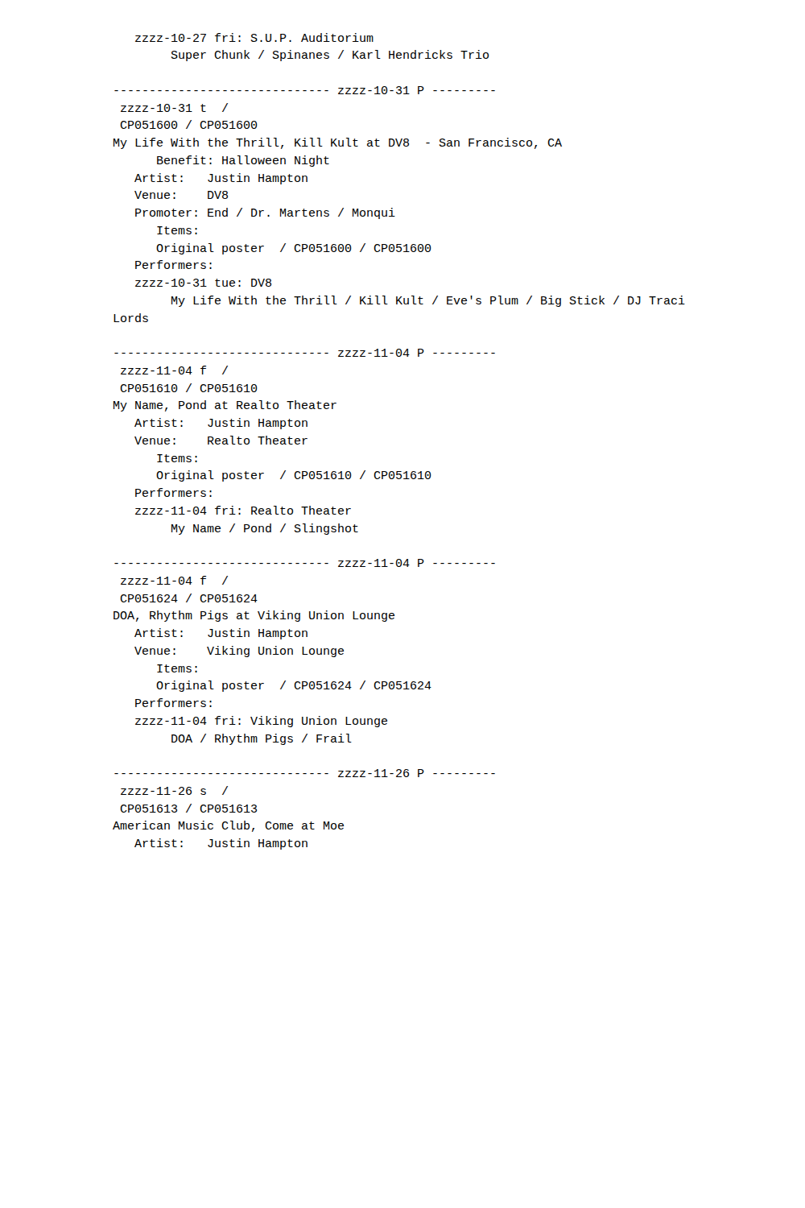zzzz-10-27 fri: S.U.P. Auditorium
        Super Chunk / Spinanes / Karl Hendricks Trio

------------------------------ zzzz-10-31 P ---------
 zzzz-10-31 t  / 
 CP051600 / CP051600
My Life With the Thrill, Kill Kult at DV8  - San Francisco, CA
      Benefit: Halloween Night
   Artist:   Justin Hampton
   Venue:    DV8
   Promoter: End / Dr. Martens / Monqui
      Items:
      Original poster  / CP051600 / CP051600
   Performers:
   zzzz-10-31 tue: DV8
        My Life With the Thrill / Kill Kult / Eve's Plum / Big Stick / DJ Traci Lords

------------------------------ zzzz-11-04 P ---------
 zzzz-11-04 f  / 
 CP051610 / CP051610
My Name, Pond at Realto Theater
   Artist:   Justin Hampton
   Venue:    Realto Theater
      Items:
      Original poster  / CP051610 / CP051610
   Performers:
   zzzz-11-04 fri: Realto Theater
        My Name / Pond / Slingshot

------------------------------ zzzz-11-04 P ---------
 zzzz-11-04 f  / 
 CP051624 / CP051624
DOA, Rhythm Pigs at Viking Union Lounge
   Artist:   Justin Hampton
   Venue:    Viking Union Lounge
      Items:
      Original poster  / CP051624 / CP051624
   Performers:
   zzzz-11-04 fri: Viking Union Lounge
        DOA / Rhythm Pigs / Frail

------------------------------ zzzz-11-26 P ---------
 zzzz-11-26 s  / 
 CP051613 / CP051613
American Music Club, Come at Moe
   Artist:   Justin Hampton